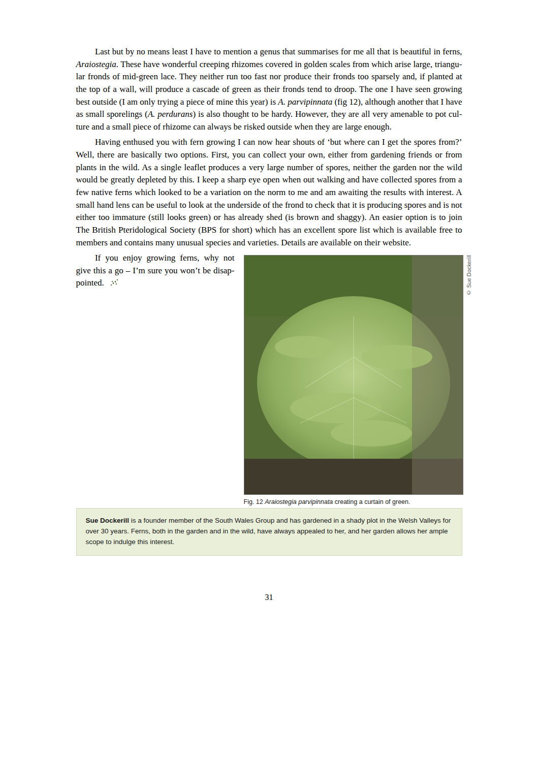Last but by no means least I have to mention a genus that summarises for me all that is beautiful in ferns, Araiostegia. These have wonderful creeping rhizomes covered in golden scales from which arise large, triangular fronds of mid-green lace. They neither run too fast nor produce their fronds too sparsely and, if planted at the top of a wall, will produce a cascade of green as their fronds tend to droop. The one I have seen growing best outside (I am only trying a piece of mine this year) is A. parvipinnata (fig 12), although another that I have as small sporelings (A. perdurans) is also thought to be hardy. However, they are all very amenable to pot culture and a small piece of rhizome can always be risked outside when they are large enough.
Having enthused you with fern growing I can now hear shouts of ‘but where can I get the spores from?’ Well, there are basically two options. First, you can collect your own, either from gardening friends or from plants in the wild. As a single leaflet produces a very large number of spores, neither the garden nor the wild would be greatly depleted by this. I keep a sharp eye open when out walking and have collected spores from a few native ferns which looked to be a variation on the norm to me and am awaiting the results with interest. A small hand lens can be useful to look at the underside of the frond to check that it is producing spores and is not either too immature (still looks green) or has already shed (is brown and shaggy). An easier option is to join The British Pteridological Society (BPS for short) which has an excellent spore list which is available free to members and contains many unusual species and varieties. Details are available on their website.
© Sue Dockerill
Fig. 12 Araiostegia parvipinnata creating a curtain of green.
If you enjoy growing ferns, why not give this a go – I’m sure you won’t be disappointed.
Sue Dockerill is a founder member of the South Wales Group and has gardened in a shady plot in the Welsh Valleys for over 30 years. Ferns, both in the garden and in the wild, have always appealed to her, and her garden allows her ample scope to indulge this interest.
31